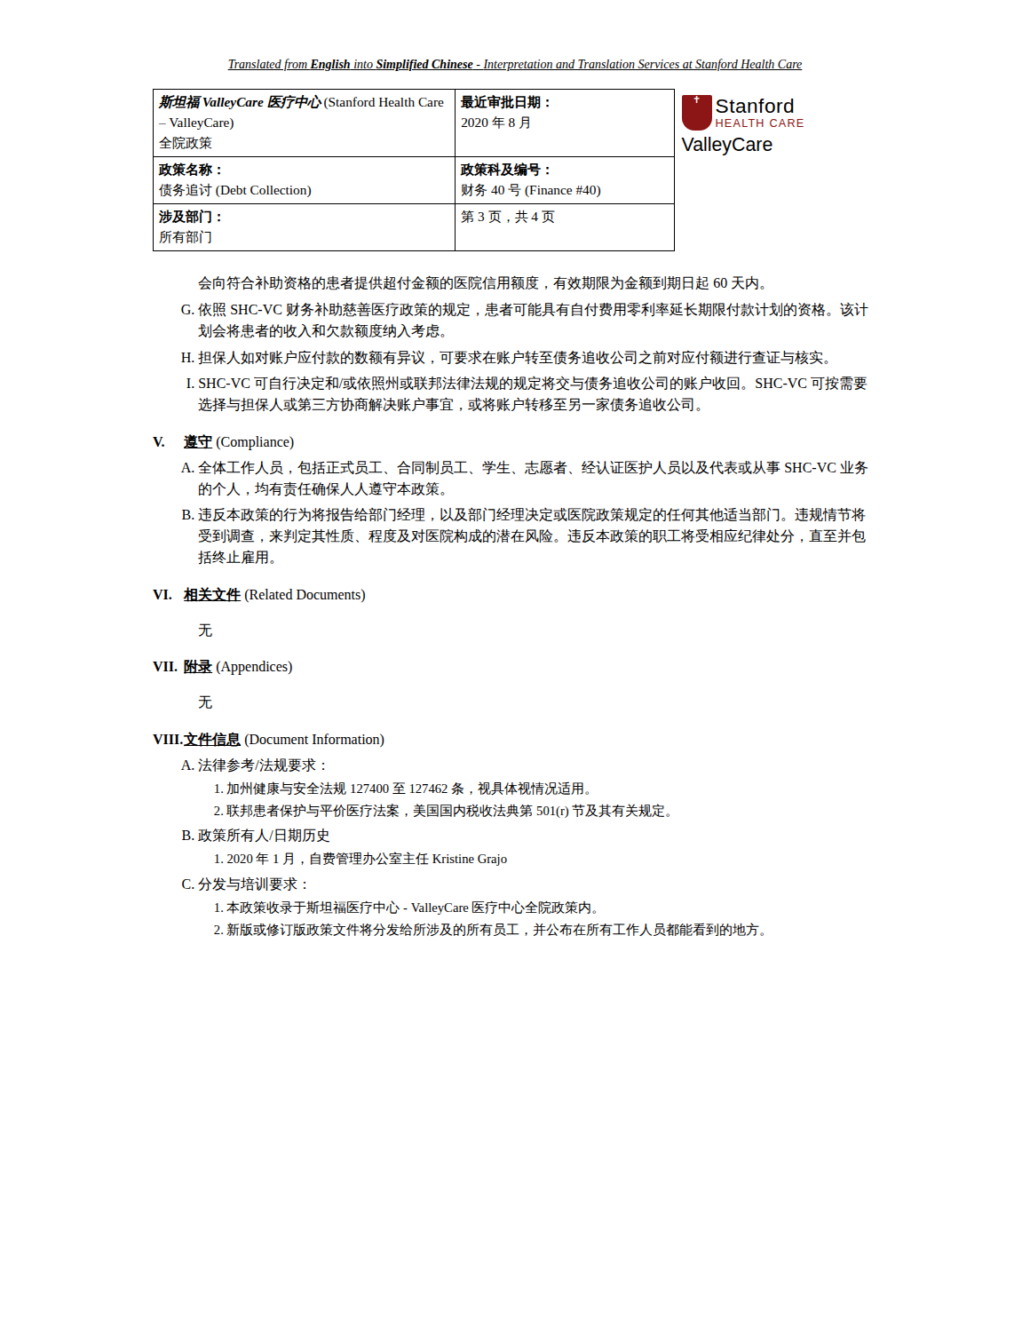Translated from English into Simplified Chinese - Interpretation and Translation Services at Stanford Health Care
| 斯坦福 ValleyCare 医疗中心 (Stanford Health Care – ValleyCare) 全院政策 | 最近审批日期： 2020 年 8 月 |
| 政策名称： 债务追讨 (Debt Collection) | 政策科及编号： 财务 40 号 (Finance #40) |
| 涉及部门： 所有部门 | 第 3 页，共 4 页 |
✝Stanford HEALTH CARE ValleyCare
会向符合补助资格的患者提供超付金额的医院信用额度，有效期限为金额到期日起 60 天内。
依照 SHC-VC 财务补助慈善医疗政策的规定，患者可能具有自付费用零利率延长期限付款计划的资格。该计划会将患者的收入和欠款额度纳入考虑。
担保人如对账户应付款的数额有异议，可要求在账户转至债务追收公司之前对应付额进行查证与核实。
SHC-VC 可自行决定和/或依照州或联邦法律法规的规定将交与债务追收公司的账户收回。SHC-VC 可按需要选择与担保人或第三方协商解决账户事宜，或将账户转移至另一家债务追收公司。
V. 遵守 (Compliance)
全体工作人员，包括正式员工、合同制员工、学生、志愿者、经认证医护人员以及代表或从事 SHC-VC 业务的个人，均有责任确保人人遵守本政策。
违反本政策的行为将报告给部门经理，以及部门经理决定或医院政策规定的任何其他适当部门。违规情节将受到调查，来判定其性质、程度及对医院构成的潜在风险。违反本政策的职工将受相应纪律处分，直至并包括终止雇用。
VI. 相关文件 (Related Documents)
无
VII. 附录 (Appendices)
无
VIII. 文件信息 (Document Information)
法律参考/法规要求：
加州健康与安全法规 127400 至 127462 条，视具体视情况适用。
联邦患者保护与平价医疗法案，美国国内税收法典第 501(r) 节及其有关规定。
政策所有人/日期历史
2020 年 1 月，自费管理办公室主任 Kristine Grajo
分发与培训要求：
本政策收录于斯坦福医疗中心 - ValleyCare 医疗中心全院政策内。
新版或修订版政策文件将分发给所涉及的所有员工，并公布在所有工作人员都能看到的地方。